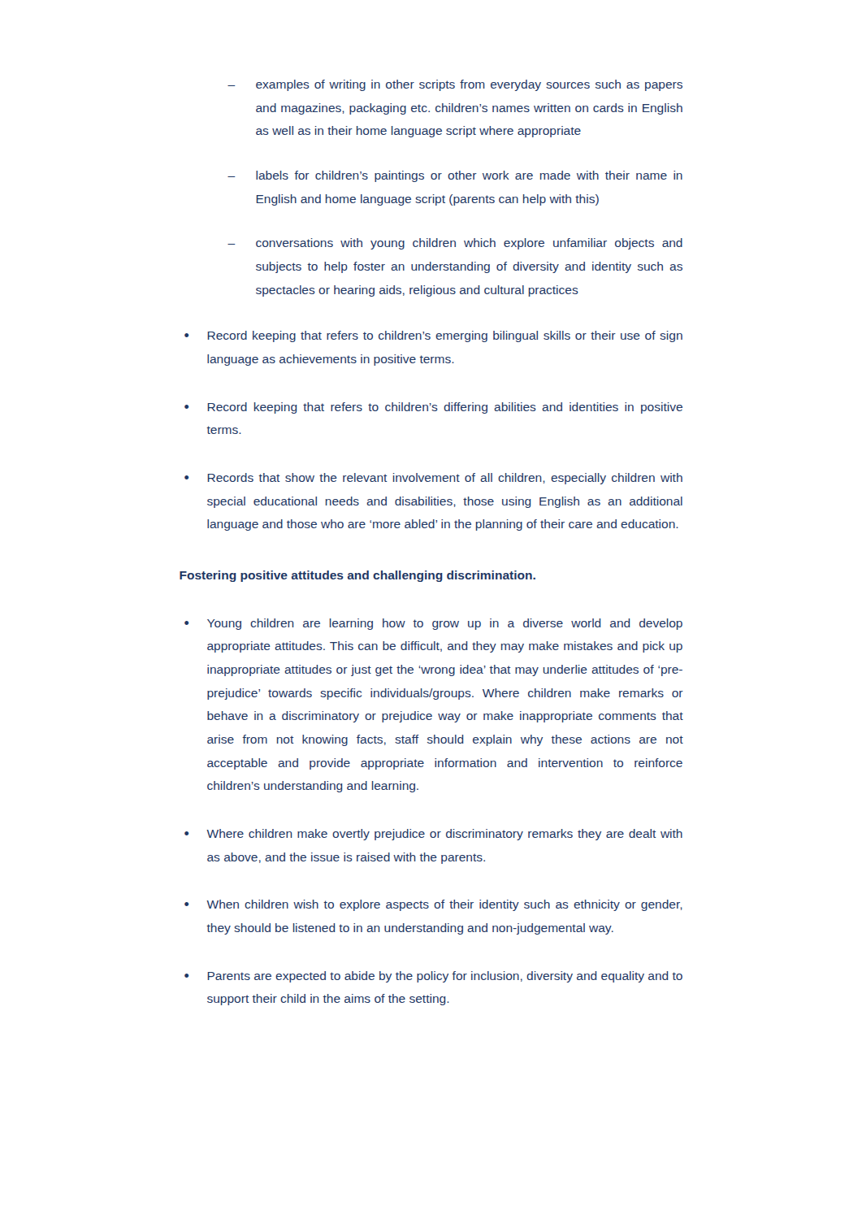examples of writing in other scripts from everyday sources such as papers and magazines, packaging etc. children’s names written on cards in English as well as in their home language script where appropriate
labels for children’s paintings or other work are made with their name in English and home language script (parents can help with this)
conversations with young children which explore unfamiliar objects and subjects to help foster an understanding of diversity and identity such as spectacles or hearing aids, religious and cultural practices
Record keeping that refers to children’s emerging bilingual skills or their use of sign language as achievements in positive terms.
Record keeping that refers to children’s differing abilities and identities in positive terms.
Records that show the relevant involvement of all children, especially children with special educational needs and disabilities, those using English as an additional language and those who are ‘more abled’ in the planning of their care and education.
Fostering positive attitudes and challenging discrimination.
Young children are learning how to grow up in a diverse world and develop appropriate attitudes. This can be difficult, and they may make mistakes and pick up inappropriate attitudes or just get the ‘wrong idea’ that may underlie attitudes of ‘pre-prejudice’ towards specific individuals/groups. Where children make remarks or behave in a discriminatory or prejudice way or make inappropriate comments that arise from not knowing facts, staff should explain why these actions are not acceptable and provide appropriate information and intervention to reinforce children’s understanding and learning.
Where children make overtly prejudice or discriminatory remarks they are dealt with as above, and the issue is raised with the parents.
When children wish to explore aspects of their identity such as ethnicity or gender, they should be listened to in an understanding and non-judgemental way.
Parents are expected to abide by the policy for inclusion, diversity and equality and to support their child in the aims of the setting.